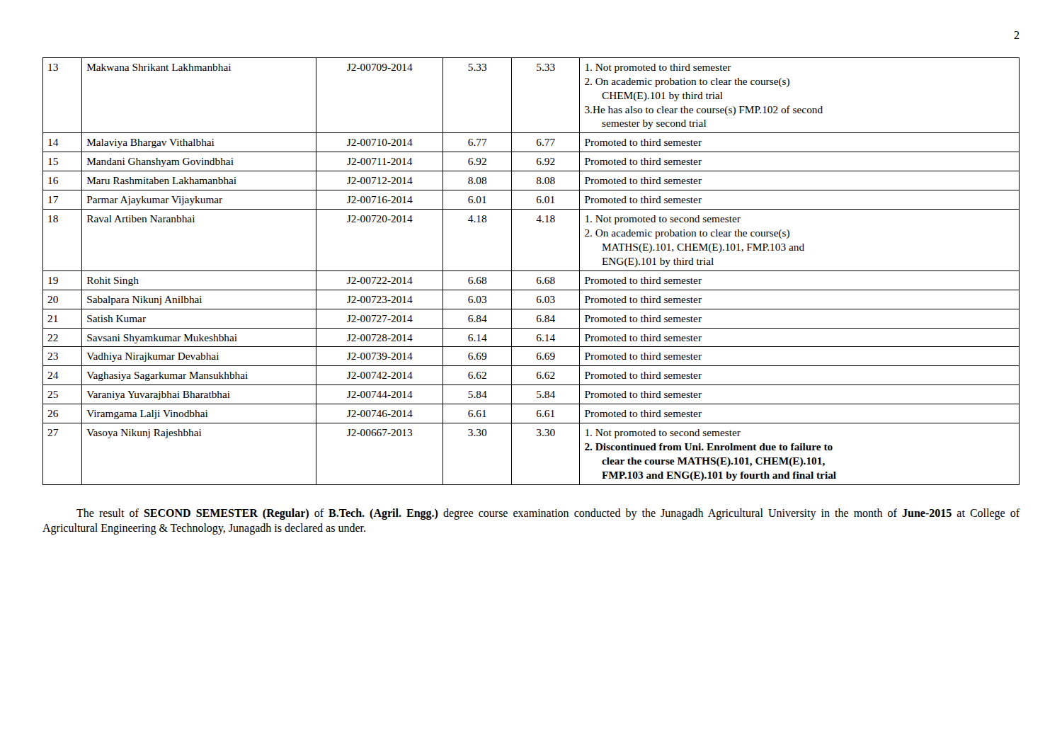2
| 13 | Makwana Shrikant Lakhmanbhai | J2-00709-2014 | 5.33 | 5.33 | 1. Not promoted to third semester 2. On academic probation to clear the course(s) CHEM(E).101 by third trial 3.He has also to clear the course(s) FMP.102 of second semester by second trial |
| 14 | Malaviya Bhargav Vithalbhai | J2-00710-2014 | 6.77 | 6.77 | Promoted to third semester |
| 15 | Mandani Ghanshyam Govindbhai | J2-00711-2014 | 6.92 | 6.92 | Promoted to third semester |
| 16 | Maru Rashmitaben Lakhamanbhai | J2-00712-2014 | 8.08 | 8.08 | Promoted to third semester |
| 17 | Parmar Ajaykumar Vijaykumar | J2-00716-2014 | 6.01 | 6.01 | Promoted to third semester |
| 18 | Raval Artiben Naranbhai | J2-00720-2014 | 4.18 | 4.18 | 1. Not promoted to second semester 2. On academic probation to clear the course(s) MATHS(E).101, CHEM(E).101, FMP.103 and ENG(E).101 by third trial |
| 19 | Rohit Singh | J2-00722-2014 | 6.68 | 6.68 | Promoted to third semester |
| 20 | Sabalpara Nikunj Anilbhai | J2-00723-2014 | 6.03 | 6.03 | Promoted to third semester |
| 21 | Satish Kumar | J2-00727-2014 | 6.84 | 6.84 | Promoted to third semester |
| 22 | Savsani Shyamkumar Mukeshbhai | J2-00728-2014 | 6.14 | 6.14 | Promoted to third semester |
| 23 | Vadhiya Nirajkumar Devabhai | J2-00739-2014 | 6.69 | 6.69 | Promoted to third semester |
| 24 | Vaghasiya Sagarkumar Mansukhbhai | J2-00742-2014 | 6.62 | 6.62 | Promoted to third semester |
| 25 | Varaniya Yuvarajbhai Bharatbhai | J2-00744-2014 | 5.84 | 5.84 | Promoted to third semester |
| 26 | Viramgama Lalji Vinodbhai | J2-00746-2014 | 6.61 | 6.61 | Promoted to third semester |
| 27 | Vasoya Nikunj Rajeshbhai | J2-00667-2013 | 3.30 | 3.30 | 1. Not promoted to second semester 2. Discontinued from Uni. Enrolment due to failure to clear the course MATHS(E).101, CHEM(E).101, FMP.103 and ENG(E).101 by fourth and final trial |
The result of SECOND SEMESTER (Regular) of B.Tech. (Agril. Engg.) degree course examination conducted by the Junagadh Agricultural University in the month of June-2015 at College of Agricultural Engineering & Technology, Junagadh is declared as under.